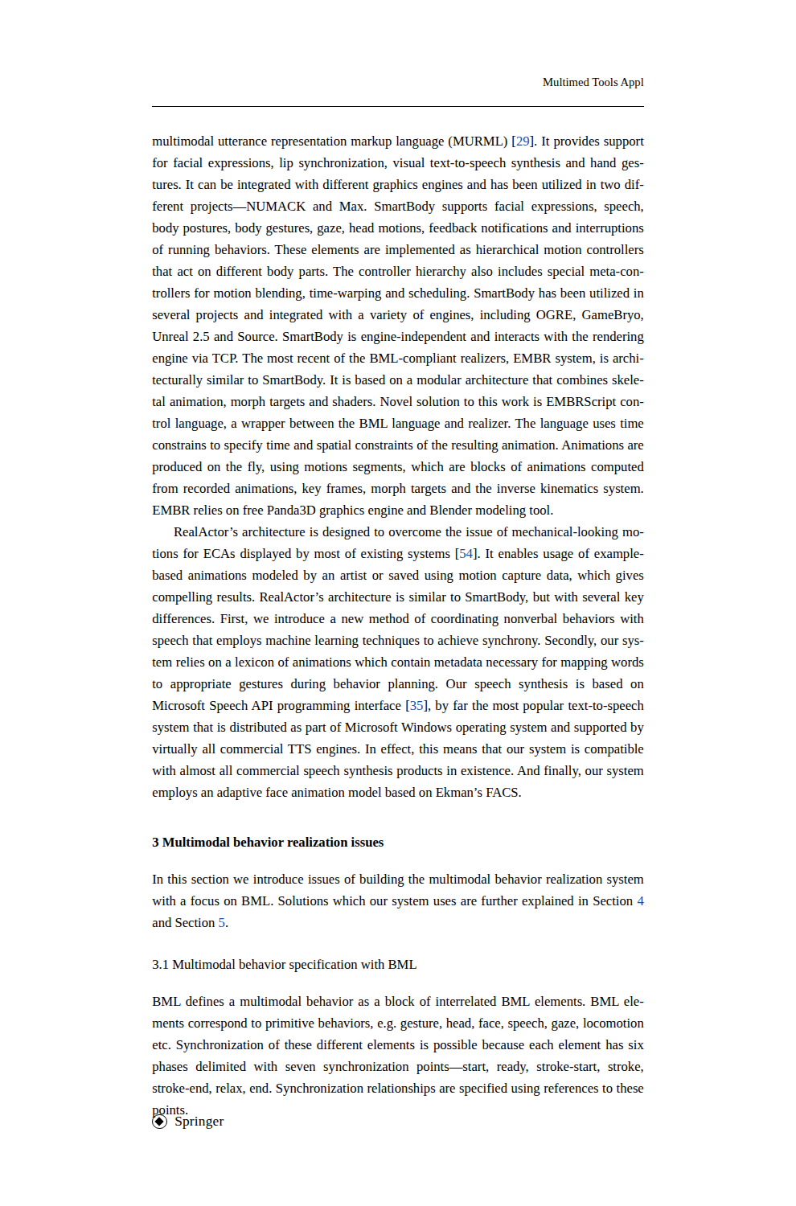Multimed Tools Appl
multimodal utterance representation markup language (MURML) [29]. It provides support for facial expressions, lip synchronization, visual text-to-speech synthesis and hand gestures. It can be integrated with different graphics engines and has been utilized in two different projects—NUMACK and Max. SmartBody supports facial expressions, speech, body postures, body gestures, gaze, head motions, feedback notifications and interruptions of running behaviors. These elements are implemented as hierarchical motion controllers that act on different body parts. The controller hierarchy also includes special meta-controllers for motion blending, time-warping and scheduling. SmartBody has been utilized in several projects and integrated with a variety of engines, including OGRE, GameBryo, Unreal 2.5 and Source. SmartBody is engine-independent and interacts with the rendering engine via TCP. The most recent of the BML-compliant realizers, EMBR system, is architecturally similar to SmartBody. It is based on a modular architecture that combines skeletal animation, morph targets and shaders. Novel solution to this work is EMBRScript control language, a wrapper between the BML language and realizer. The language uses time constrains to specify time and spatial constraints of the resulting animation. Animations are produced on the fly, using motions segments, which are blocks of animations computed from recorded animations, key frames, morph targets and the inverse kinematics system. EMBR relies on free Panda3D graphics engine and Blender modeling tool.
RealActor’s architecture is designed to overcome the issue of mechanical-looking motions for ECAs displayed by most of existing systems [54]. It enables usage of example-based animations modeled by an artist or saved using motion capture data, which gives compelling results. RealActor’s architecture is similar to SmartBody, but with several key differences. First, we introduce a new method of coordinating nonverbal behaviors with speech that employs machine learning techniques to achieve synchrony. Secondly, our system relies on a lexicon of animations which contain metadata necessary for mapping words to appropriate gestures during behavior planning. Our speech synthesis is based on Microsoft Speech API programming interface [35], by far the most popular text-to-speech system that is distributed as part of Microsoft Windows operating system and supported by virtually all commercial TTS engines. In effect, this means that our system is compatible with almost all commercial speech synthesis products in existence. And finally, our system employs an adaptive face animation model based on Ekman’s FACS.
3 Multimodal behavior realization issues
In this section we introduce issues of building the multimodal behavior realization system with a focus on BML. Solutions which our system uses are further explained in Section 4 and Section 5.
3.1 Multimodal behavior specification with BML
BML defines a multimodal behavior as a block of interrelated BML elements. BML elements correspond to primitive behaviors, e.g. gesture, head, face, speech, gaze, locomotion etc. Synchronization of these different elements is possible because each element has six phases delimited with seven synchronization points—start, ready, stroke-start, stroke, stroke-end, relax, end. Synchronization relationships are specified using references to these points.
Springer